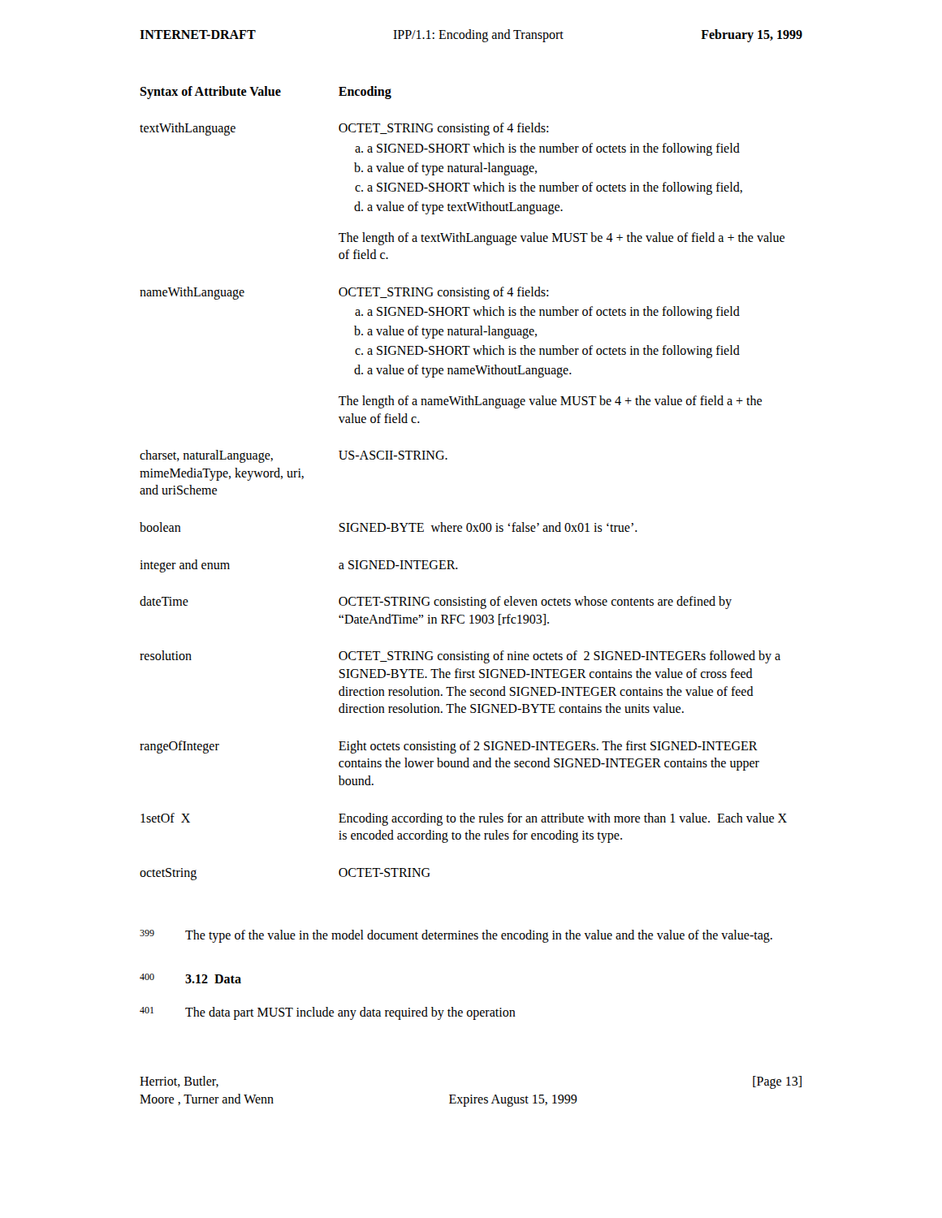INTERNET-DRAFT IPP/1.1: Encoding and Transport February 15, 1999
| Syntax of Attribute Value | Encoding |
| --- | --- |
| textWithLanguage | OCTET_STRING consisting of 4 fields: a SIGNED-SHORT which is the number of octets in the following field a value of type natural-language, a SIGNED-SHORT which is the number of octets in the following field, a value of type textWithoutLanguage. The length of a textWithLanguage value MUST be 4 + the value of field a + the value of field c. |
| nameWithLanguage | OCTET_STRING consisting of 4 fields: a SIGNED-SHORT which is the number of octets in the following field a value of type natural-language, a SIGNED-SHORT which is the number of octets in the following field a value of type nameWithoutLanguage. The length of a nameWithLanguage value MUST be 4 + the value of field a + the value of field c. |
| charset, naturalLanguage, mimeMediaType, keyword, uri, and uriScheme | US-ASCII-STRING. |
| boolean | SIGNED-BYTE where 0x00 is ‘false’ and 0x01 is ‘true’. |
| integer and enum | a SIGNED-INTEGER. |
| dateTime | OCTET-STRING consisting of eleven octets whose contents are defined by “DateAndTime” in RFC 1903 [rfc1903]. |
| resolution | OCTET_STRING consisting of nine octets of 2 SIGNED-INTEGERs followed by a SIGNED-BYTE. The first SIGNED-INTEGER contains the value of cross feed direction resolution. The second SIGNED-INTEGER contains the value of feed direction resolution. The SIGNED-BYTE contains the units value. |
| rangeOfInteger | Eight octets consisting of 2 SIGNED-INTEGERs. The first SIGNED-INTEGER contains the lower bound and the second SIGNED-INTEGER contains the upper bound. |
| 1setOf X | Encoding according to the rules for an attribute with more than 1 value. Each value X is encoded according to the rules for encoding its type. |
| octetString | OCTET-STRING |
399 The type of the value in the model document determines the encoding in the value and the value of the value-tag.
400
3.12 Data
401 The data part MUST include any data required by the operation
Herriot, Butler, Moore , Turner and Wenn
Expires August 15, 1999
[Page 13]